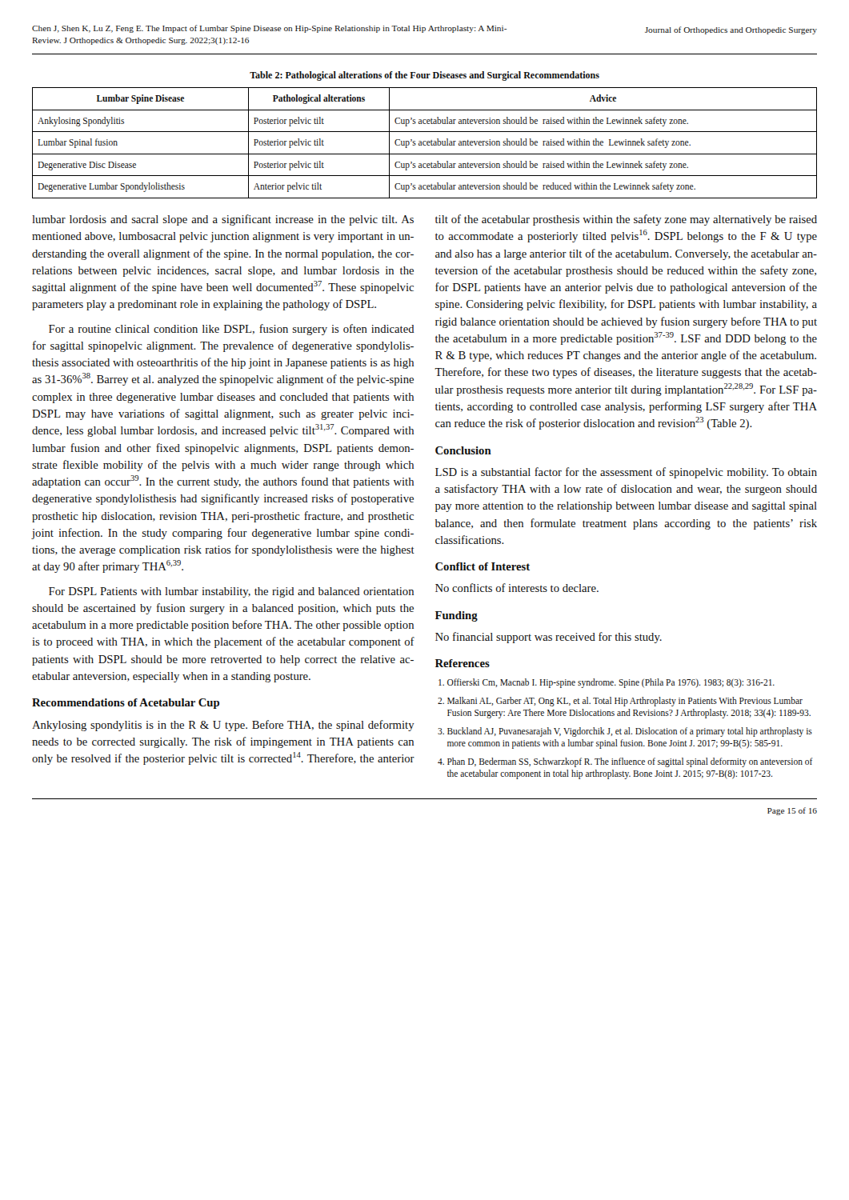Chen J, Shen K, Lu Z, Feng E. The Impact of Lumbar Spine Disease on Hip-Spine Relationship in Total Hip Arthroplasty: A Mini-Review. J Orthopedics & Orthopedic Surg. 2022;3(1):12-16
Journal of Orthopedics and Orthopedic Surgery
Table 2: Pathological alterations of the Four Diseases and Surgical Recommendations
| Lumbar Spine Disease | Pathological alterations | Advice |
| --- | --- | --- |
| Ankylosing Spondylitis | Posterior pelvic tilt | Cup’s acetabular anteversion should be raised within the Lewinnek safety zone. |
| Lumbar Spinal fusion | Posterior pelvic tilt | Cup’s acetabular anteversion should be raised within the Lewinnek safety zone. |
| Degenerative Disc Disease | Posterior pelvic tilt | Cup’s acetabular anteversion should be raised within the Lewinnek safety zone. |
| Degenerative Lumbar Spondylolisthesis | Anterior pelvic tilt | Cup’s acetabular anteversion should be reduced within the Lewinnek safety zone. |
lumbar lordosis and sacral slope and a significant increase in the pelvic tilt. As mentioned above, lumbosacral pelvic junction alignment is very important in understanding the overall alignment of the spine. In the normal population, the correlations between pelvic incidences, sacral slope, and lumbar lordosis in the sagittal alignment of the spine have been well documented37. These spinopelvic parameters play a predominant role in explaining the pathology of DSPL.
For a routine clinical condition like DSPL, fusion surgery is often indicated for sagittal spinopelvic alignment. The prevalence of degenerative spondylolisthesis associated with osteoarthritis of the hip joint in Japanese patients is as high as 31-36%38. Barrey et al. analyzed the spinopelvic alignment of the pelvic-spine complex in three degenerative lumbar diseases and concluded that patients with DSPL may have variations of sagittal alignment, such as greater pelvic incidence, less global lumbar lordosis, and increased pelvic tilt31,37. Compared with lumbar fusion and other fixed spinopelvic alignments, DSPL patients demonstrate flexible mobility of the pelvis with a much wider range through which adaptation can occur39. In the current study, the authors found that patients with degenerative spondylolisthesis had significantly increased risks of postoperative prosthetic hip dislocation, revision THA, peri-prosthetic fracture, and prosthetic joint infection. In the study comparing four degenerative lumbar spine conditions, the average complication risk ratios for spondylolisthesis were the highest at day 90 after primary THA6,39.
For DSPL Patients with lumbar instability, the rigid and balanced orientation should be ascertained by fusion surgery in a balanced position, which puts the acetabulum in a more predictable position before THA. The other possible option is to proceed with THA, in which the placement of the acetabular component of patients with DSPL should be more retroverted to help correct the relative acetabular anteversion, especially when in a standing posture.
Recommendations of Acetabular Cup
Ankylosing spondylitis is in the R & U type. Before THA, the spinal deformity needs to be corrected surgically. The risk of impingement in THA patients can only be resolved if the posterior pelvic tilt is corrected14. Therefore, the anterior tilt of the acetabular prosthesis within the safety zone may alternatively be raised to accommodate a posteriorly tilted pelvis16. DSPL belongs to the F & U type and also has a large anterior tilt of the acetabulum. Conversely, the acetabular anteversion of the acetabular prosthesis should be reduced within the safety zone, for DSPL patients have an anterior pelvis due to pathological anteversion of the spine. Considering pelvic flexibility, for DSPL patients with lumbar instability, a rigid balance orientation should be achieved by fusion surgery before THA to put the acetabulum in a more predictable position37-39. LSF and DDD belong to the R & B type, which reduces PT changes and the anterior angle of the acetabulum. Therefore, for these two types of diseases, the literature suggests that the acetabular prosthesis requests more anterior tilt during implantation22,28,29. For LSF patients, according to controlled case analysis, performing LSF surgery after THA can reduce the risk of posterior dislocation and revision23 (Table 2).
Conclusion
LSD is a substantial factor for the assessment of spinopelvic mobility. To obtain a satisfactory THA with a low rate of dislocation and wear, the surgeon should pay more attention to the relationship between lumbar disease and sagittal spinal balance, and then formulate treatment plans according to the patients’ risk classifications.
Conflict of Interest
No conflicts of interests to declare.
Funding
No financial support was received for this study.
References
Offierski Cm, Macnab I. Hip-spine syndrome. Spine (Phila Pa 1976). 1983; 8(3): 316-21.
Malkani AL, Garber AT, Ong KL, et al. Total Hip Arthroplasty in Patients With Previous Lumbar Fusion Surgery: Are There More Dislocations and Revisions? J Arthroplasty. 2018; 33(4): 1189-93.
Buckland AJ, Puvanesarajah V, Vigdorchik J, et al. Dislocation of a primary total hip arthroplasty is more common in patients with a lumbar spinal fusion. Bone Joint J. 2017; 99-B(5): 585-91.
Phan D, Bederman SS, Schwarzkopf R. The influence of sagittal spinal deformity on anteversion of the acetabular component in total hip arthroplasty. Bone Joint J. 2015; 97-B(8): 1017-23.
Page 15 of 16